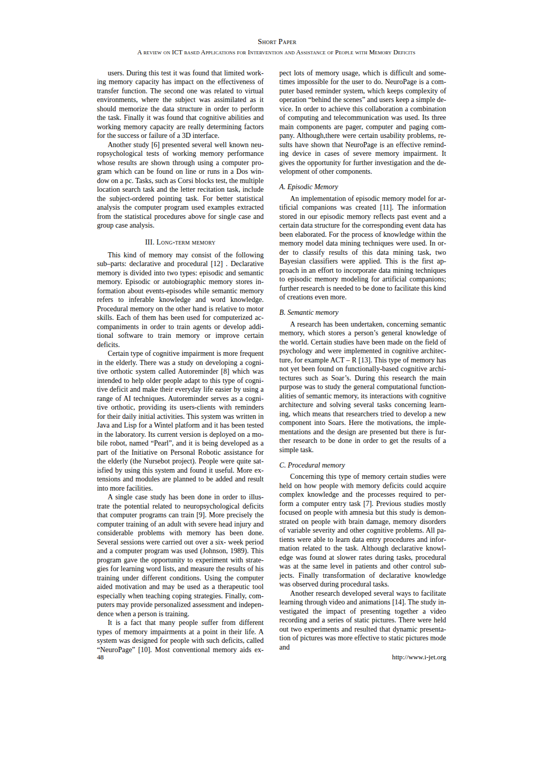Short Paper
A review on ICT based Applications for Intervention and Assistance of People with Memory Deficits
users. During this test it was found that limited working memory capacity has impact on the effectiveness of transfer function. The second one was related to virtual environments, where the subject was assimilated as it should memorize the data structure in order to perform the task. Finally it was found that cognitive abilities and working memory capacity are really determining factors for the success or failure of a 3D interface.
Another study [6] presented several well known neuropsychological tests of working memory performance whose results are shown through using a computer program which can be found on line or runs in a Dos window on a pc. Tasks, such as Corsi blocks test, the multiple location search task and the letter recitation task, include the subject-ordered pointing task. For better statistical analysis the computer program used examples extracted from the statistical procedures above for single case and group case analysis.
III. Long-term memory
This kind of memory may consist of the following sub–parts: declarative and procedural [12] . Declarative memory is divided into two types: episodic and semantic memory. Episodic or autobiographic memory stores information about events-episodes while semantic memory refers to inferable knowledge and word knowledge. Procedural memory on the other hand is relative to motor skills. Each of them has been used for computerized accompaniments in order to train agents or develop additional software to train memory or improve certain deficits.
Certain type of cognitive impairment is more frequent in the elderly. There was a study on developing a cognitive orthotic system called Autoreminder [8] which was intended to help older people adapt to this type of cognitive deficit and make their everyday life easier by using a range of AI techniques. Autoreminder serves as a cognitive orthotic, providing its users-clients with reminders for their daily initial activities. This system was written in Java and Lisp for a Wintel platform and it has been tested in the laboratory. Its current version is deployed on a mobile robot, named “Pearl”, and it is being developed as a part of the Initiative on Personal Robotic assistance for the elderly (the Nursebot project). People were quite satisfied by using this system and found it useful. More extensions and modules are planned to be added and result into more facilities.
A single case study has been done in order to illustrate the potential related to neuropsychological deficits that computer programs can train [9]. More precisely the computer training of an adult with severe head injury and considerable problems with memory has been done. Several sessions were carried out over a six- week period and a computer program was used (Johnson, 1989). This program gave the opportunity to experiment with strategies for learning word lists, and measure the results of his training under different conditions. Using the computer aided motivation and may be used as a therapeutic tool especially when teaching coping strategies. Finally, computers may provide personalized assessment and independence when a person is training.
It is a fact that many people suffer from different types of memory impairments at a point in their life. A system was designed for people with such deficits, called “NeuroPage” [10]. Most conventional memory aids expect lots of memory usage, which is difficult and sometimes impossible for the user to do. NeuroPage is a computer based reminder system, which keeps complexity of operation “behind the scenes” and users keep a simple device. In order to achieve this collaboration a combination of computing and telecommunication was used. Its three main components are pager, computer and paging company. Although,there were certain usability problems, results have shown that NeuroPage is an effective reminding device in cases of severe memory impairment. It gives the opportunity for further investigation and the development of other components.
A. Episodic Memory
An implementation of episodic memory model for artificial companions was created [11]. The information stored in our episodic memory reflects past event and a certain data structure for the corresponding event data has been elaborated. For the process of knowledge within the memory model data mining techniques were used. In order to classify results of this data mining task, two Bayesian classifiers were applied. This is the first approach in an effort to incorporate data mining techniques to episodic memory modeling for artificial companions; further research is needed to be done to facilitate this kind of creations even more.
B. Semantic memory
A research has been undertaken, concerning semantic memory, which stores a person’s general knowledge of the world. Certain studies have been made on the field of psychology and were implemented in cognitive architecture, for example ACT – R [13]. This type of memory has not yet been found on functionally-based cognitive architectures such as Soar’s. During this research the main purpose was to study the general computational functionalities of semantic memory, its interactions with cognitive architecture and solving several tasks concerning learning, which means that researchers tried to develop a new component into Soars. Here the motivations, the implementations and the design are presented but there is further research to be done in order to get the results of a simple task.
C. Procedural memory
Concerning this type of memory certain studies were held on how people with memory deficits could acquire complex knowledge and the processes required to perform a computer entry task [7]. Previous studies mostly focused on people with amnesia but this study is demonstrated on people with brain damage, memory disorders of variable severity and other cognitive problems. All patients were able to learn data entry procedures and information related to the task. Although declarative knowledge was found at slower rates during tasks, procedural was at the same level in patients and other control subjects. Finally transformation of declarative knowledge was observed during procedural tasks.
Another research developed several ways to facilitate learning through video and animations [14]. The study investigated the impact of presenting together a video recording and a series of static pictures. There were held out two experiments and resulted that dynamic presentation of pictures was more effective to static pictures mode and
48 http://www.i-jet.org